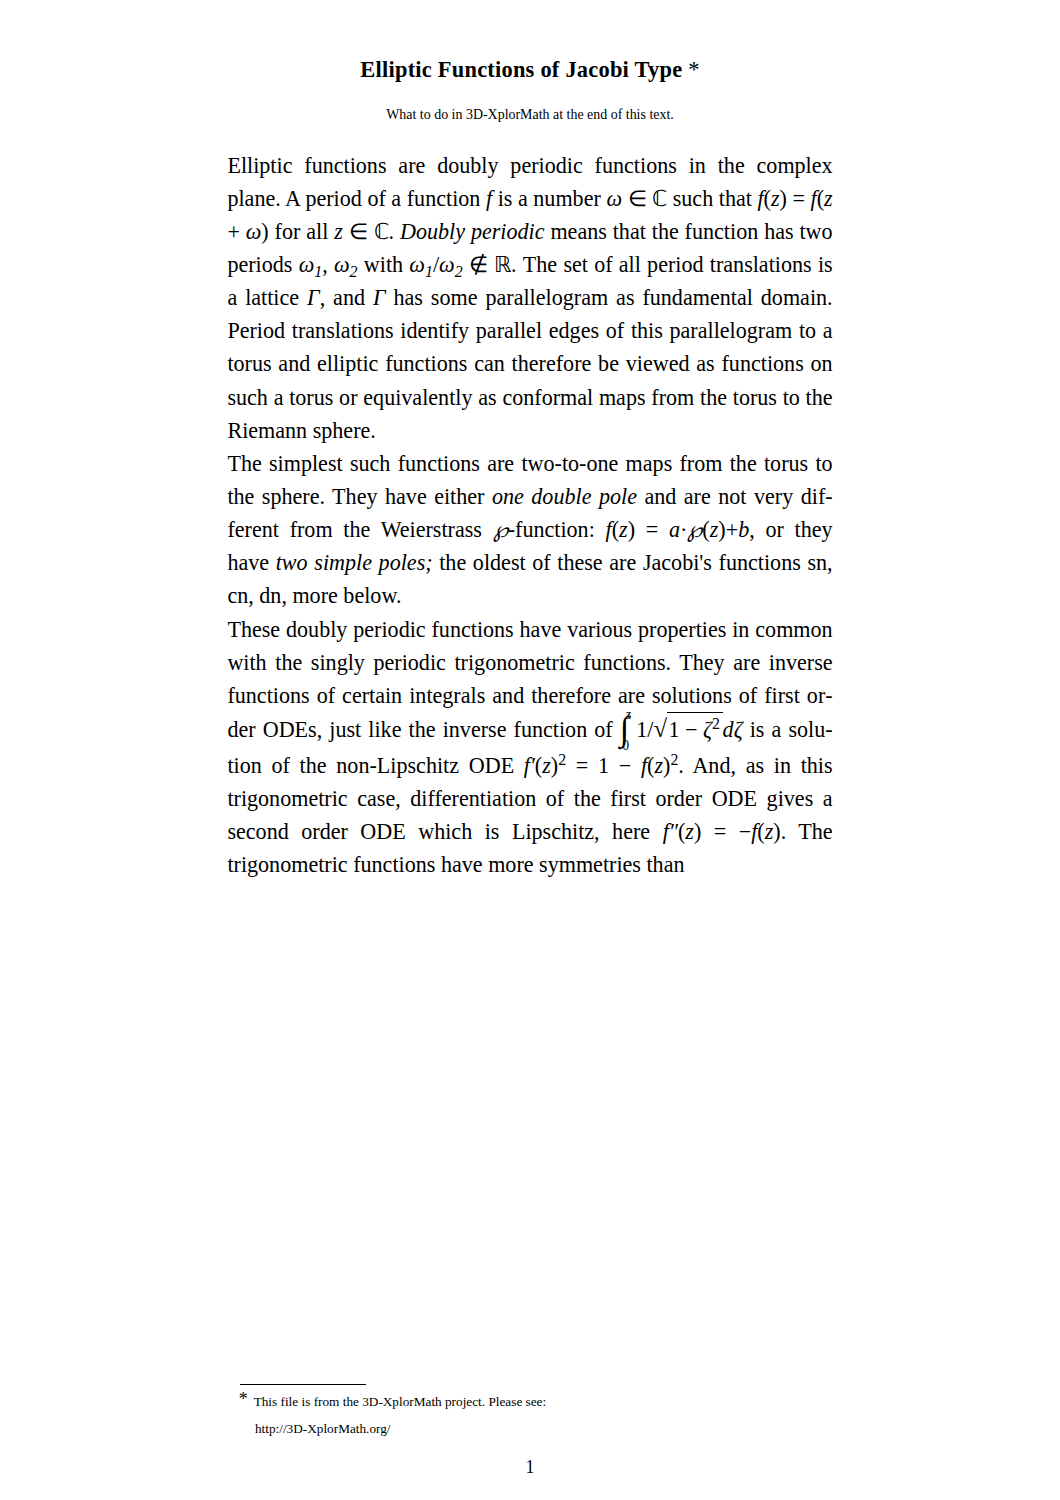Elliptic Functions of Jacobi Type *
What to do in 3D-XplorMath at the end of this text.
Elliptic functions are doubly periodic functions in the complex plane. A period of a function f is a number ω ∈ ℂ such that f(z) = f(z + ω) for all z ∈ ℂ. Doubly periodic means that the function has two periods ω1, ω2 with ω1/ω2 ∉ ℝ. The set of all period translations is a lattice Γ, and Γ has some parallelogram as fundamental domain. Period translations identify parallel edges of this parallelogram to a torus and elliptic functions can therefore be viewed as functions on such a torus or equivalently as conformal maps from the torus to the Riemann sphere.
The simplest such functions are two-to-one maps from the torus to the sphere. They have either one double pole and are not very different from the Weierstrass ℘-function: f(z) = a·℘(z)+b, or they have two simple poles; the oldest of these are Jacobi's functions sn, cn, dn, more below.
These doubly periodic functions have various properties in common with the singly periodic trigonometric functions. They are inverse functions of certain integrals and therefore are solutions of first order ODEs, just like the inverse function of ∫z 0 1/1 − ζ2 dζ is a solution of the non-Lipschitz ODE f′(z)2 = 1 − f(z)2. And, as in this trigonometric case, differentiation of the first order ODE gives a second order ODE which is Lipschitz, here f″(z) = −f(z). The trigonometric functions have more symmetries than
* This file is from the 3D-XplorMath project. Please see:
http://3D-XplorMath.org/
1